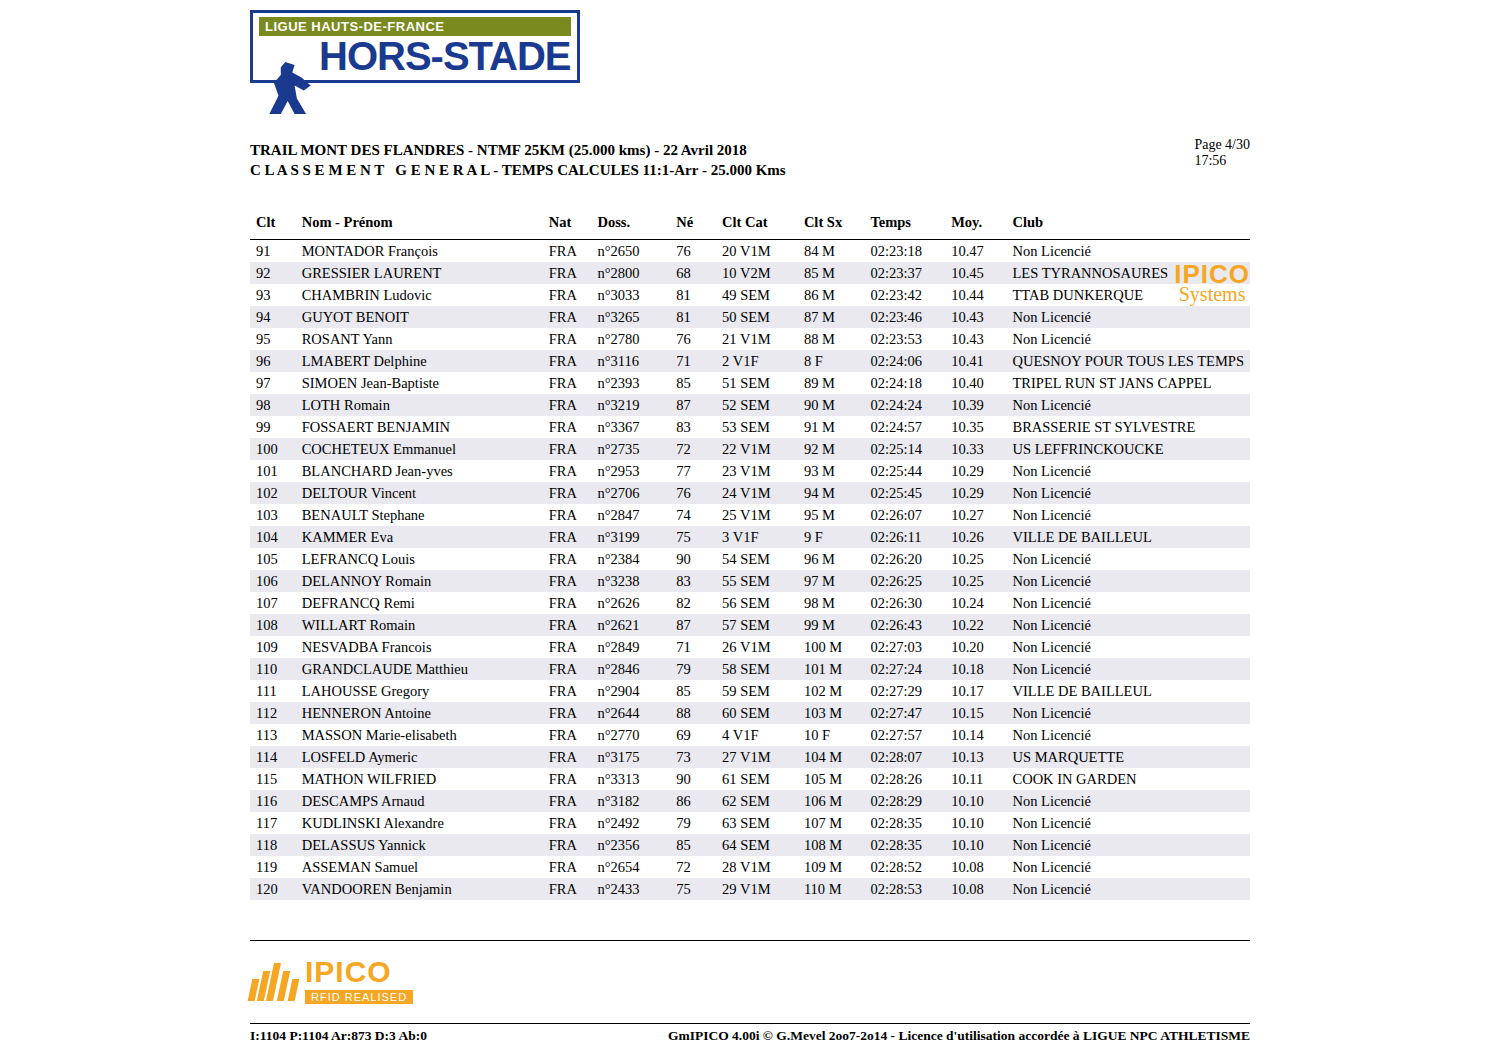LIGUE HAUTS-DE-FRANCE
HORS-STADE
TRAIL MONT DES FLANDRES - NTMF 25KM (25.000 kms) - 22 Avril 2018
C L A S S E M E N T G E N E R A L - TEMPS CALCULES 11:1-Arr - 25.000 Kms
Page 4/30
17:56
IPICO
Systems
| Clt | Nom - Prénom | Nat | Doss. | Né | Clt Cat | Clt Sx | Temps | Moy. | Club |
| --- | --- | --- | --- | --- | --- | --- | --- | --- | --- |
| 91 | MONTADOR François | FRA | n°2650 | 76 | 20 V1M | 84 M | 02:23:18 | 10.47 | Non Licencié |
| 92 | GRESSIER LAURENT | FRA | n°2800 | 68 | 10 V2M | 85 M | 02:23:37 | 10.45 | LES TYRANNOSAURES |
| 93 | CHAMBRIN Ludovic | FRA | n°3033 | 81 | 49 SEM | 86 M | 02:23:42 | 10.44 | TTAB DUNKERQUE |
| 94 | GUYOT BENOIT | FRA | n°3265 | 81 | 50 SEM | 87 M | 02:23:46 | 10.43 | Non Licencié |
| 95 | ROSANT Yann | FRA | n°2780 | 76 | 21 V1M | 88 M | 02:23:53 | 10.43 | Non Licencié |
| 96 | LMABERT Delphine | FRA | n°3116 | 71 | 2 V1F | 8 F | 02:24:06 | 10.41 | QUESNOY POUR TOUS LES TEMPS |
| 97 | SIMOEN Jean-Baptiste | FRA | n°2393 | 85 | 51 SEM | 89 M | 02:24:18 | 10.40 | TRIPEL RUN ST JANS CAPPEL |
| 98 | LOTH Romain | FRA | n°3219 | 87 | 52 SEM | 90 M | 02:24:24 | 10.39 | Non Licencié |
| 99 | FOSSAERT BENJAMIN | FRA | n°3367 | 83 | 53 SEM | 91 M | 02:24:57 | 10.35 | BRASSERIE ST SYLVESTRE |
| 100 | COCHETEUX Emmanuel | FRA | n°2735 | 72 | 22 V1M | 92 M | 02:25:14 | 10.33 | US LEFFRINCKOUCKE |
| 101 | BLANCHARD Jean-yves | FRA | n°2953 | 77 | 23 V1M | 93 M | 02:25:44 | 10.29 | Non Licencié |
| 102 | DELTOUR Vincent | FRA | n°2706 | 76 | 24 V1M | 94 M | 02:25:45 | 10.29 | Non Licencié |
| 103 | BENAULT Stephane | FRA | n°2847 | 74 | 25 V1M | 95 M | 02:26:07 | 10.27 | Non Licencié |
| 104 | KAMMER Eva | FRA | n°3199 | 75 | 3 V1F | 9 F | 02:26:11 | 10.26 | VILLE DE BAILLEUL |
| 105 | LEFRANCQ Louis | FRA | n°2384 | 90 | 54 SEM | 96 M | 02:26:20 | 10.25 | Non Licencié |
| 106 | DELANNOY Romain | FRA | n°3238 | 83 | 55 SEM | 97 M | 02:26:25 | 10.25 | Non Licencié |
| 107 | DEFRANCQ Remi | FRA | n°2626 | 82 | 56 SEM | 98 M | 02:26:30 | 10.24 | Non Licencié |
| 108 | WILLART Romain | FRA | n°2621 | 87 | 57 SEM | 99 M | 02:26:43 | 10.22 | Non Licencié |
| 109 | NESVADBA Francois | FRA | n°2849 | 71 | 26 V1M | 100 M | 02:27:03 | 10.20 | Non Licencié |
| 110 | GRANDCLAUDE Matthieu | FRA | n°2846 | 79 | 58 SEM | 101 M | 02:27:24 | 10.18 | Non Licencié |
| 111 | LAHOUSSE Gregory | FRA | n°2904 | 85 | 59 SEM | 102 M | 02:27:29 | 10.17 | VILLE DE BAILLEUL |
| 112 | HENNERON Antoine | FRA | n°2644 | 88 | 60 SEM | 103 M | 02:27:47 | 10.15 | Non Licencié |
| 113 | MASSON Marie-elisabeth | FRA | n°2770 | 69 | 4 V1F | 10 F | 02:27:57 | 10.14 | Non Licencié |
| 114 | LOSFELD Aymeric | FRA | n°3175 | 73 | 27 V1M | 104 M | 02:28:07 | 10.13 | US MARQUETTE |
| 115 | MATHON WILFRIED | FRA | n°3313 | 90 | 61 SEM | 105 M | 02:28:26 | 10.11 | COOK IN GARDEN |
| 116 | DESCAMPS Arnaud | FRA | n°3182 | 86 | 62 SEM | 106 M | 02:28:29 | 10.10 | Non Licencié |
| 117 | KUDLINSKI Alexandre | FRA | n°2492 | 79 | 63 SEM | 107 M | 02:28:35 | 10.10 | Non Licencié |
| 118 | DELASSUS Yannick | FRA | n°2356 | 85 | 64 SEM | 108 M | 02:28:35 | 10.10 | Non Licencié |
| 119 | ASSEMAN Samuel | FRA | n°2654 | 72 | 28 V1M | 109 M | 02:28:52 | 10.08 | Non Licencié |
| 120 | VANDOOREN Benjamin | FRA | n°2433 | 75 | 29 V1M | 110 M | 02:28:53 | 10.08 | Non Licencié |
IPICO
RFID REALISED
I:1104 P:1104 Ar:873 D:3 Ab:0
GmIPICO 4.00i © G.Mevel 2oo7-2o14 - Licence d'utilisation accordée à LIGUE NPC ATHLETISME